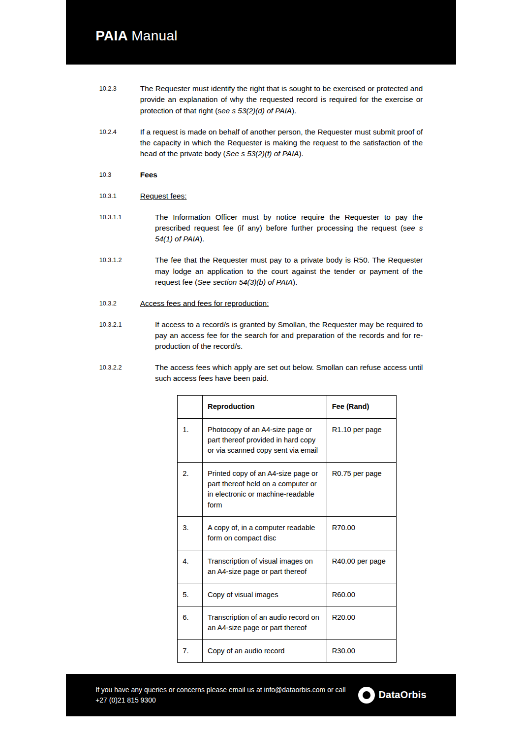PAIA Manual
10.2.3
The Requester must identify the right that is sought to be exercised or protected and provide an explanation of why the requested record is required for the exercise or protection of that right (see s 53(2)(d) of PAIA).
10.2.4
If a request is made on behalf of another person, the Requester must submit proof of the capacity in which the Requester is making the request to the satisfaction of the head of the private body (See s 53(2)(f) of PAIA).
10.3
Fees
10.3.1
Request fees:
10.3.1.1
The Information Officer must by notice require the Requester to pay the prescribed request fee (if any) before further processing the request (see s 54(1) of PAIA).
10.3.1.2
The fee that the Requester must pay to a private body is R50. The Requester may lodge an application to the court against the tender or payment of the request fee (See section 54(3)(b) of PAIA).
10.3.2
Access fees and fees for reproduction:
10.3.2.1
If access to a record/s is granted by Smollan, the Requester may be required to pay an access fee for the search for and preparation of the records and for re-production of the record/s.
10.3.2.2
The access fees which apply are set out below. Smollan can refuse access until such access fees have been paid.
| | Reproduction | Fee (Rand) |
| --- | --- | --- |
| 1. | Photocopy of an A4-size page or part thereof provided in hard copy or via scanned copy sent via email | R1.10 per page |
| 2. | Printed copy of an A4-size page or part thereof held on a computer or in electronic or machine-readable form | R0.75 per page |
| 3. | A copy of, in a computer readable form on compact disc | R70.00 |
| 4. | Transcription of visual images on an A4-size page or part thereof | R40.00 per page |
| 5. | Copy of visual images | R60.00 |
| 6. | Transcription of an audio record on an A4-size page or part thereof | R20.00 |
| 7. | Copy of an audio record | R30.00 |
If you have any queries or concerns please email us at info@dataorbis.com or call +27 (0)21 815 9300
DataOrbis